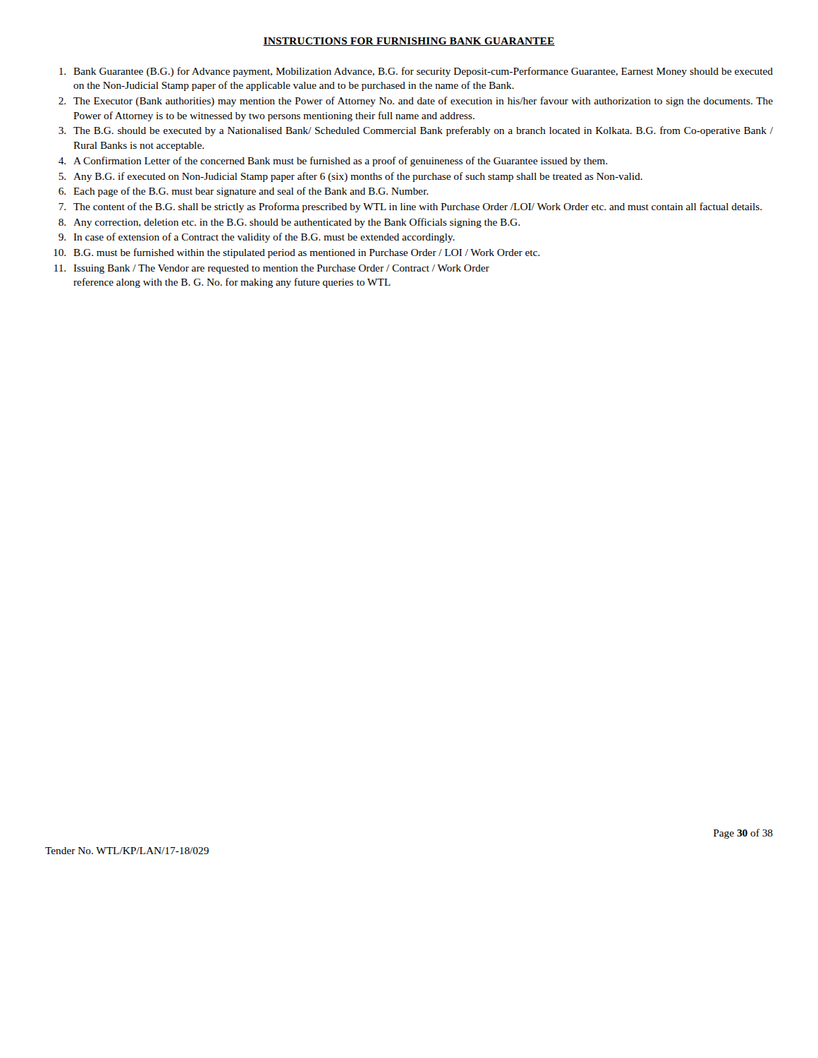INSTRUCTIONS FOR FURNISHING BANK GUARANTEE
Bank Guarantee (B.G.) for Advance payment, Mobilization Advance, B.G. for security Deposit-cum-Performance Guarantee, Earnest Money should be executed on the Non-Judicial Stamp paper of the applicable value and to be purchased in the name of the Bank.
The Executor (Bank authorities) may mention the Power of Attorney No. and date of execution in his/her favour with authorization to sign the documents. The Power of Attorney is to be witnessed by two persons mentioning their full name and address.
The B.G. should be executed by a Nationalised Bank/ Scheduled Commercial Bank preferably on a branch located in Kolkata. B.G. from Co-operative Bank / Rural Banks is not acceptable.
A Confirmation Letter of the concerned Bank must be furnished as a proof of genuineness of the Guarantee issued by them.
Any B.G. if executed on Non-Judicial Stamp paper after 6 (six) months of the purchase of such stamp shall be treated as Non-valid.
Each page of the B.G. must bear signature and seal of the Bank and B.G. Number.
The content of the B.G. shall be strictly as Proforma prescribed by WTL in line with Purchase Order /LOI/ Work Order etc. and must contain all factual details.
Any correction, deletion etc. in the B.G. should be authenticated by the Bank Officials signing the B.G.
In case of extension of a Contract the validity of the B.G. must be extended accordingly.
B.G. must be furnished within the stipulated period as mentioned in Purchase Order / LOI / Work Order etc.
Issuing Bank / The Vendor are requested to mention the Purchase Order / Contract / Work Order
reference along with the B. G. No. for making any future queries to WTL
Page 30 of 38
Tender No. WTL/KP/LAN/17-18/029